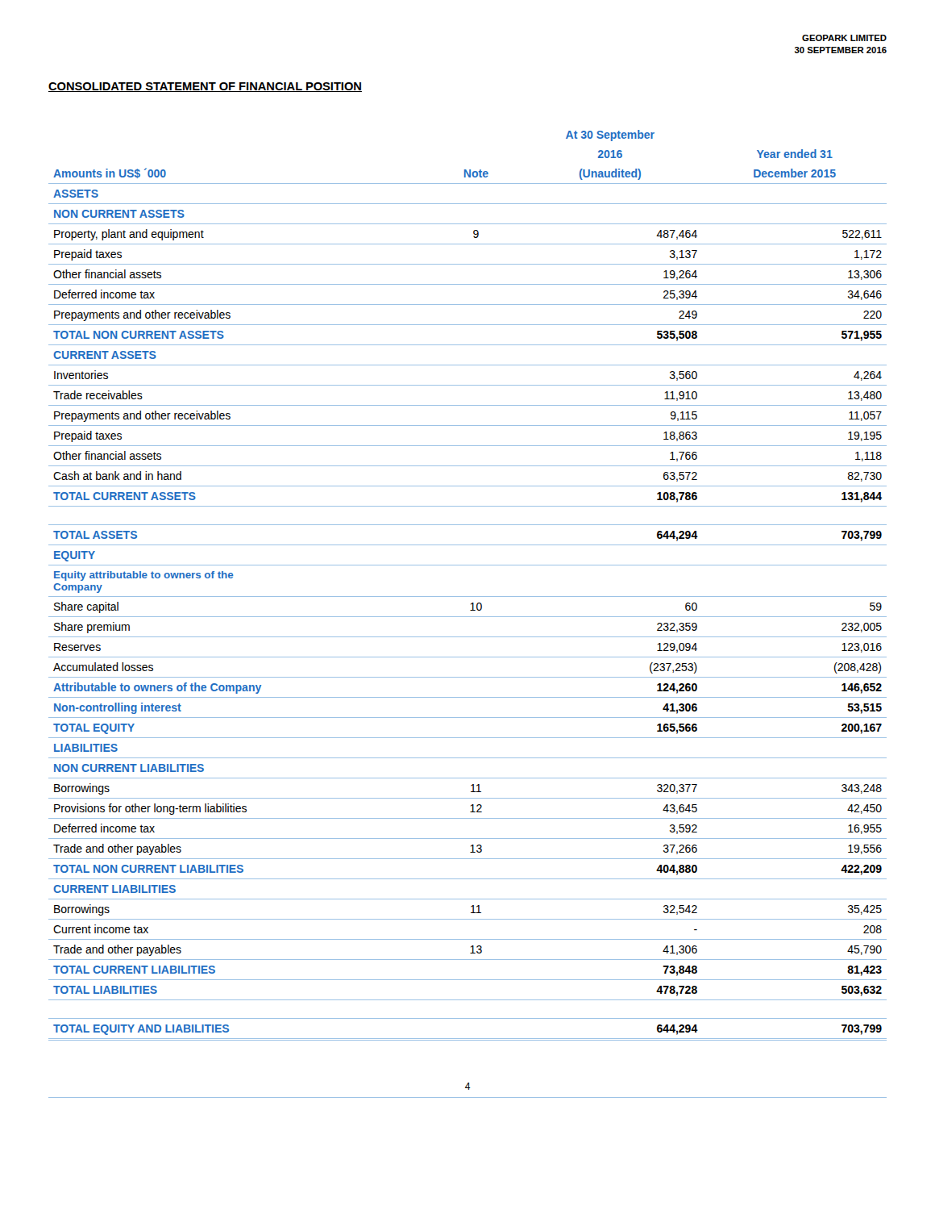GEOPARK LIMITED
30 SEPTEMBER 2016
CONSOLIDATED STATEMENT OF FINANCIAL POSITION
| | | At 30 September | |
| --- | --- | --- | --- |
| | | 2016 | Year ended 31 |
| Amounts in US$ ´000 | Note | (Unaudited) | December 2015 |
| ASSETS | | | |
| NON CURRENT ASSETS | | | |
| Property, plant and equipment | 9 | 487,464 | 522,611 |
| Prepaid taxes | | 3,137 | 1,172 |
| Other financial assets | | 19,264 | 13,306 |
| Deferred income tax | | 25,394 | 34,646 |
| Prepayments and other receivables | | 249 | 220 |
| TOTAL NON CURRENT ASSETS | | 535,508 | 571,955 |
| CURRENT ASSETS | | | |
| Inventories | | 3,560 | 4,264 |
| Trade receivables | | 11,910 | 13,480 |
| Prepayments and other receivables | | 9,115 | 11,057 |
| Prepaid taxes | | 18,863 | 19,195 |
| Other financial assets | | 1,766 | 1,118 |
| Cash at bank and in hand | | 63,572 | 82,730 |
| TOTAL CURRENT ASSETS | | 108,786 | 131,844 |
| TOTAL ASSETS | | 644,294 | 703,799 |
| EQUITY | | | |
| Equity attributable to owners of the Company | | | |
| Share capital | 10 | 60 | 59 |
| Share premium | | 232,359 | 232,005 |
| Reserves | | 129,094 | 123,016 |
| Accumulated losses | | (237,253) | (208,428) |
| Attributable to owners of the Company | | 124,260 | 146,652 |
| Non-controlling interest | | 41,306 | 53,515 |
| TOTAL EQUITY | | 165,566 | 200,167 |
| LIABILITIES | | | |
| NON CURRENT LIABILITIES | | | |
| Borrowings | 11 | 320,377 | 343,248 |
| Provisions for other long-term liabilities | 12 | 43,645 | 42,450 |
| Deferred income tax | | 3,592 | 16,955 |
| Trade and other payables | 13 | 37,266 | 19,556 |
| TOTAL NON CURRENT LIABILITIES | | 404,880 | 422,209 |
| CURRENT LIABILITIES | | | |
| Borrowings | 11 | 32,542 | 35,425 |
| Current income tax | | - | 208 |
| Trade and other payables | 13 | 41,306 | 45,790 |
| TOTAL CURRENT LIABILITIES | | 73,848 | 81,423 |
| TOTAL LIABILITIES | | 478,728 | 503,632 |
| TOTAL EQUITY AND LIABILITIES | | 644,294 | 703,799 |
4